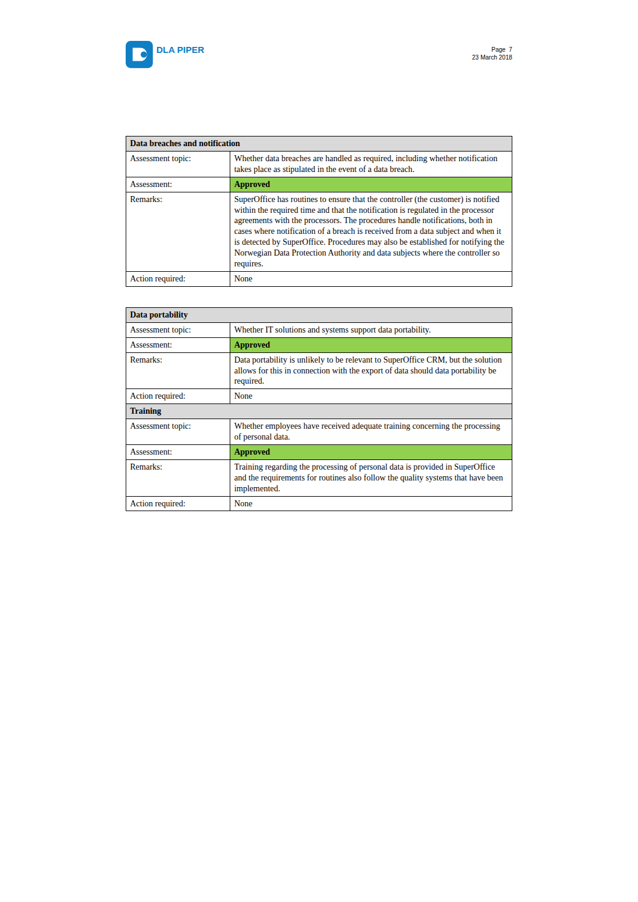DLA PIPER
Page 7
23 March 2018
| Data breaches and notification |
| Assessment topic: | Whether data breaches are handled as required, including whether notification takes place as stipulated in the event of a data breach. |
| Assessment: | Approved |
| Remarks: | SuperOffice has routines to ensure that the controller (the customer) is notified within the required time and that the notification is regulated in the processor agreements with the processors. The procedures handle notifications, both in cases where notification of a breach is received from a data subject and when it is detected by SuperOffice. Procedures may also be established for notifying the Norwegian Data Protection Authority and data subjects where the controller so requires. |
| Action required: | None |
| Data portability |
| Assessment topic: | Whether IT solutions and systems support data portability. |
| Assessment: | Approved |
| Remarks: | Data portability is unlikely to be relevant to SuperOffice CRM, but the solution allows for this in connection with the export of data should data portability be required. |
| Action required: | None |
| Training |
| Assessment topic: | Whether employees have received adequate training concerning the processing of personal data. |
| Assessment: | Approved |
| Remarks: | Training regarding the processing of personal data is provided in SuperOffice and the requirements for routines also follow the quality systems that have been implemented. |
| Action required: | None |